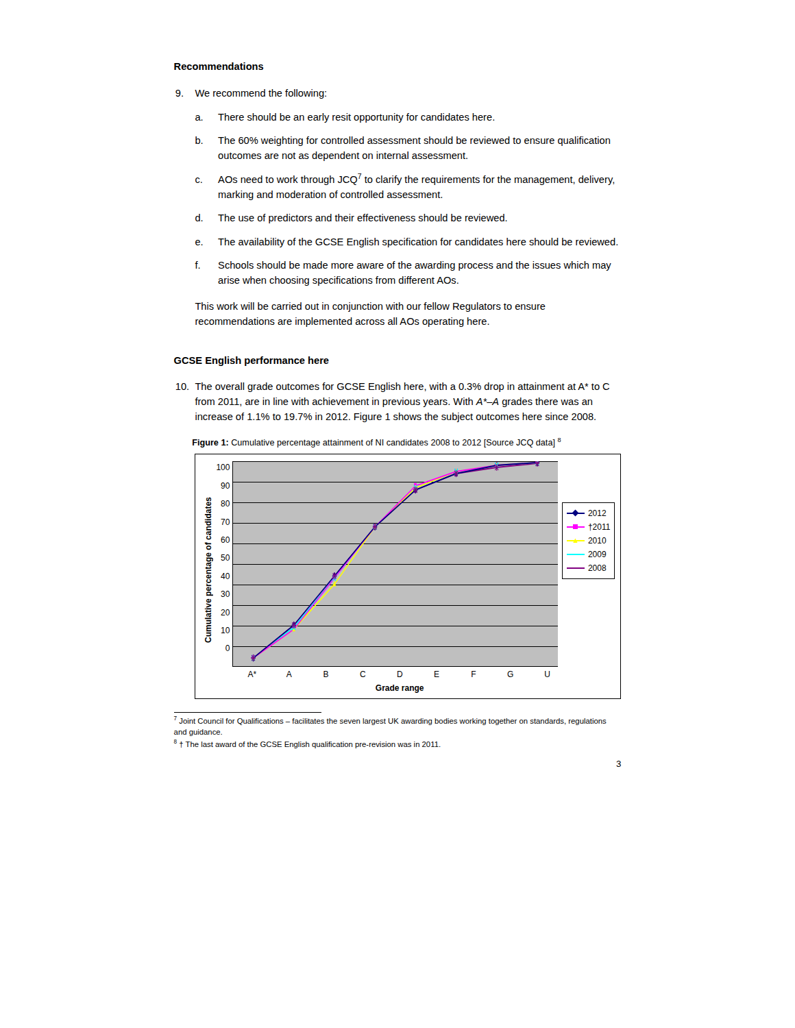Recommendations
9.
We recommend the following:
a. There should be an early resit opportunity for candidates here.
b. The 60% weighting for controlled assessment should be reviewed to ensure qualification outcomes are not as dependent on internal assessment.
c. AOs need to work through JCQ7 to clarify the requirements for the management, delivery, marking and moderation of controlled assessment.
d. The use of predictors and their effectiveness should be reviewed.
e. The availability of the GCSE English specification for candidates here should be reviewed.
f. Schools should be made more aware of the awarding process and the issues which may arise when choosing specifications from different AOs.
This work will be carried out in conjunction with our fellow Regulators to ensure recommendations are implemented across all AOs operating here.
GCSE English performance here
10.
The overall grade outcomes for GCSE English here, with a 0.3% drop in attainment at A* to C from 2011, are in line with achievement in previous years. With A*–A grades there was an increase of 1.1% to 19.7% in 2012. Figure 1 shows the subject outcomes here since 2008.
Figure 1: Cumulative percentage attainment of NI candidates 2008 to 2012 [Source JCQ data] 8
Cumulative percentage of candidates
100 90 80 70 60 50 40 30 20 10 0
2012
†2011
2010
2009
2008
A*ABCDEFGU
Grade range
7 Joint Council for Qualifications – facilitates the seven largest UK awarding bodies working together on standards, regulations and guidance.
8 † The last award of the GCSE English qualification pre-revision was in 2011.
3